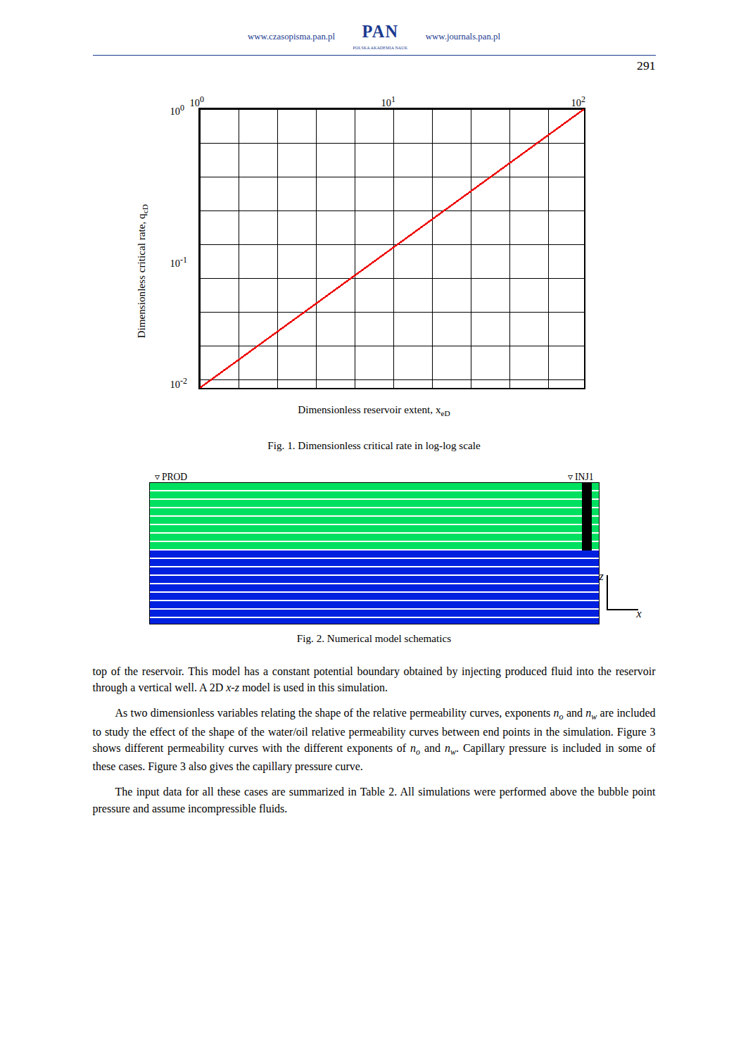www.czasopisma.pan.pl PAN
POLSKA AKADEMIA NAUK www.journals.pan.pl
291
100
10-1
10-2
100
101
102
Dimensionless critical rate, qcD
Dimensionless reservoir extent, xeD
Fig. 1. Dimensionless critical rate in log-log scale
▿ PROD ▿ INJ1
z x
Fig. 2. Numerical model schematics
top of the reservoir. This model has a constant potential boundary obtained by injecting produced fluid into the reservoir through a vertical well. A 2D x-z model is used in this simulation.
As two dimensionless variables relating the shape of the relative permeability curves, exponents no and nw are included to study the effect of the shape of the water/oil relative permeability curves between end points in the simulation. Figure 3 shows different permeability curves with the different exponents of no and nw. Capillary pressure is included in some of these cases. Figure 3 also gives the capillary pressure curve.
The input data for all these cases are summarized in Table 2. All simulations were performed above the bubble point pressure and assume incompressible fluids.